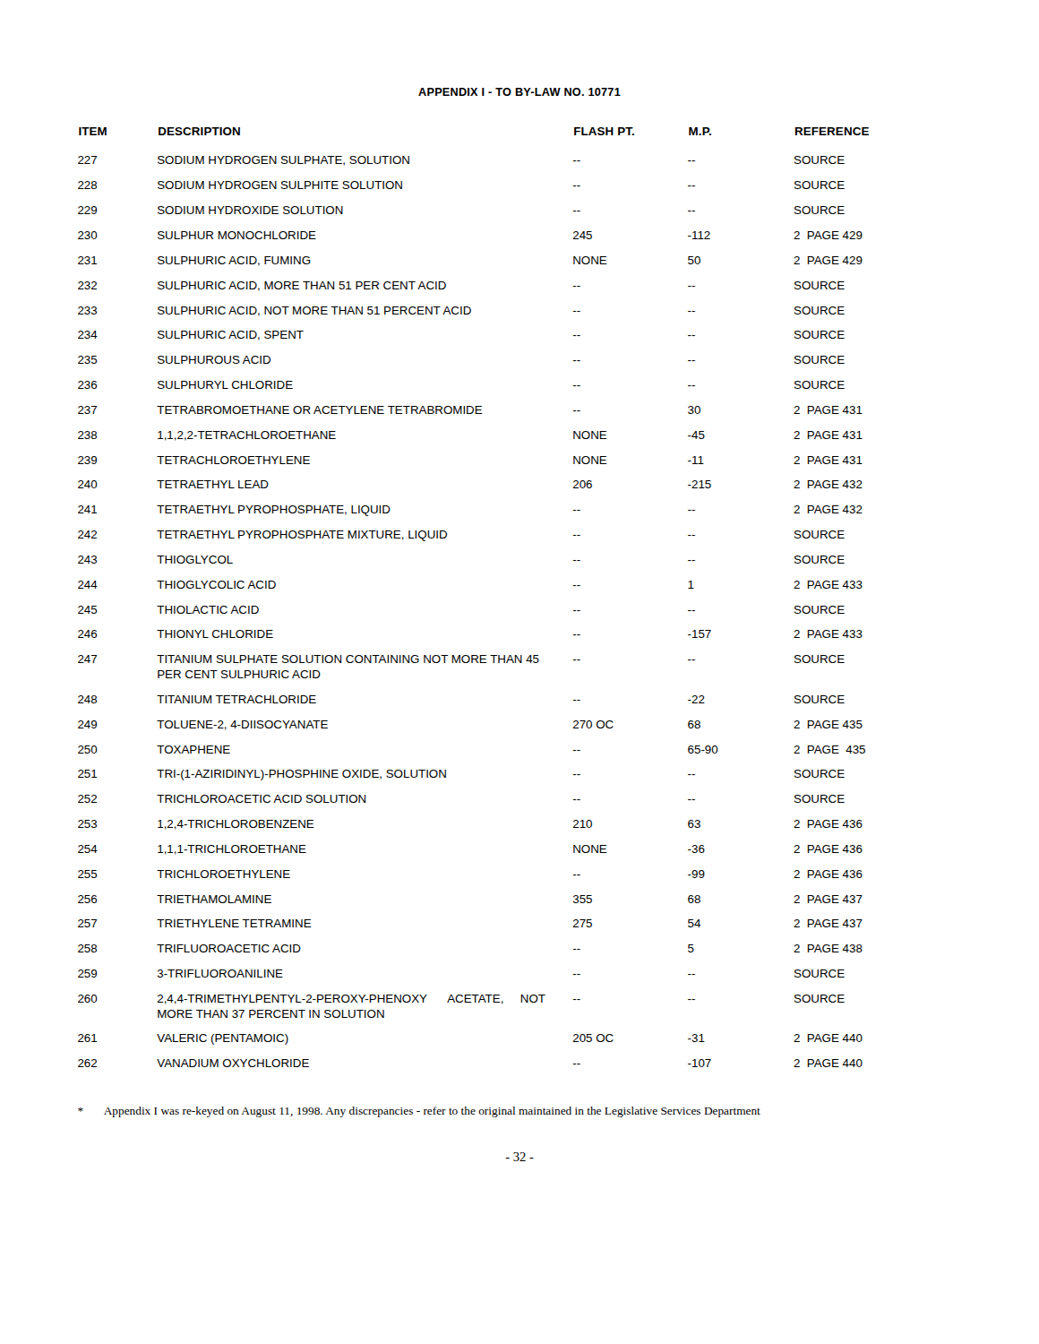APPENDIX I - TO BY-LAW NO. 10771
| ITEM | DESCRIPTION | FLASH PT. | M.P. | REFERENCE |
| --- | --- | --- | --- | --- |
| 227 | SODIUM HYDROGEN SULPHATE, SOLUTION | -- | -- | SOURCE |
| 228 | SODIUM HYDROGEN SULPHITE SOLUTION | -- | -- | SOURCE |
| 229 | SODIUM HYDROXIDE SOLUTION | -- | -- | SOURCE |
| 230 | SULPHUR MONOCHLORIDE | 245 | -112 | 2 PAGE 429 |
| 231 | SULPHURIC ACID, FUMING | NONE | 50 | 2 PAGE 429 |
| 232 | SULPHURIC ACID, MORE THAN 51 PER CENT ACID | -- | -- | SOURCE |
| 233 | SULPHURIC ACID, NOT MORE THAN 51 PERCENT ACID | -- | -- | SOURCE |
| 234 | SULPHURIC ACID, SPENT | -- | -- | SOURCE |
| 235 | SULPHUROUS ACID | -- | -- | SOURCE |
| 236 | SULPHURYL CHLORIDE | -- | -- | SOURCE |
| 237 | TETRABROMOETHANE OR ACETYLENE TETRABROMIDE | -- | 30 | 2 PAGE 431 |
| 238 | 1,1,2,2-TETRACHLOROETHANE | NONE | -45 | 2 PAGE 431 |
| 239 | TETRACHLOROETHYLENE | NONE | -11 | 2 PAGE 431 |
| 240 | TETRAETHYL LEAD | 206 | -215 | 2 PAGE 432 |
| 241 | TETRAETHYL PYROPHOSPHATE, LIQUID | -- | -- | 2 PAGE 432 |
| 242 | TETRAETHYL PYROPHOSPHATE MIXTURE, LIQUID | -- | -- | SOURCE |
| 243 | THIOGLYCOL | -- | -- | SOURCE |
| 244 | THIOGLYCOLIC ACID | -- | 1 | 2 PAGE 433 |
| 245 | THIOLACTIC ACID | -- | -- | SOURCE |
| 246 | THIONYL CHLORIDE | -- | -157 | 2 PAGE 433 |
| 247 | TITANIUM SULPHATE SOLUTION CONTAINING NOT MORE THAN 45 PER CENT SULPHURIC ACID | -- | -- | SOURCE |
| 248 | TITANIUM TETRACHLORIDE | -- | -22 | SOURCE |
| 249 | TOLUENE-2, 4-DIISOCYANATE | 270 OC | 68 | 2 PAGE 435 |
| 250 | TOXAPHENE | -- | 65-90 | 2 PAGE 435 |
| 251 | TRI-(1-AZIRIDINYL)-PHOSPHINE OXIDE, SOLUTION | -- | -- | SOURCE |
| 252 | TRICHLOROACETIC ACID SOLUTION | -- | -- | SOURCE |
| 253 | 1,2,4-TRICHLOROBENZENE | 210 | 63 | 2 PAGE 436 |
| 254 | 1,1,1-TRICHLOROETHANE | NONE | -36 | 2 PAGE 436 |
| 255 | TRICHLOROETHYLENE | -- | -99 | 2 PAGE 436 |
| 256 | TRIETHAMOLAMINE | 355 | 68 | 2 PAGE 437 |
| 257 | TRIETHYLENE TETRAMINE | 275 | 54 | 2 PAGE 437 |
| 258 | TRIFLUOROACETIC ACID | -- | 5 | 2 PAGE 438 |
| 259 | 3-TRIFLUOROANILINE | -- | -- | SOURCE |
| 260 | 2,4,4-TRIMETHYLPENTYL-2-PEROXY-PHENOXY ACETATE, NOT MORE THAN 37 PERCENT IN SOLUTION | -- | -- | SOURCE |
| 261 | VALERIC (PENTAMOIC) | 205 OC | -31 | 2 PAGE 440 |
| 262 | VANADIUM OXYCHLORIDE | -- | -107 | 2 PAGE 440 |
*Appendix I was re-keyed on August 11, 1998. Any discrepancies - refer to the original maintained in the Legislative Services Department
- 32 -